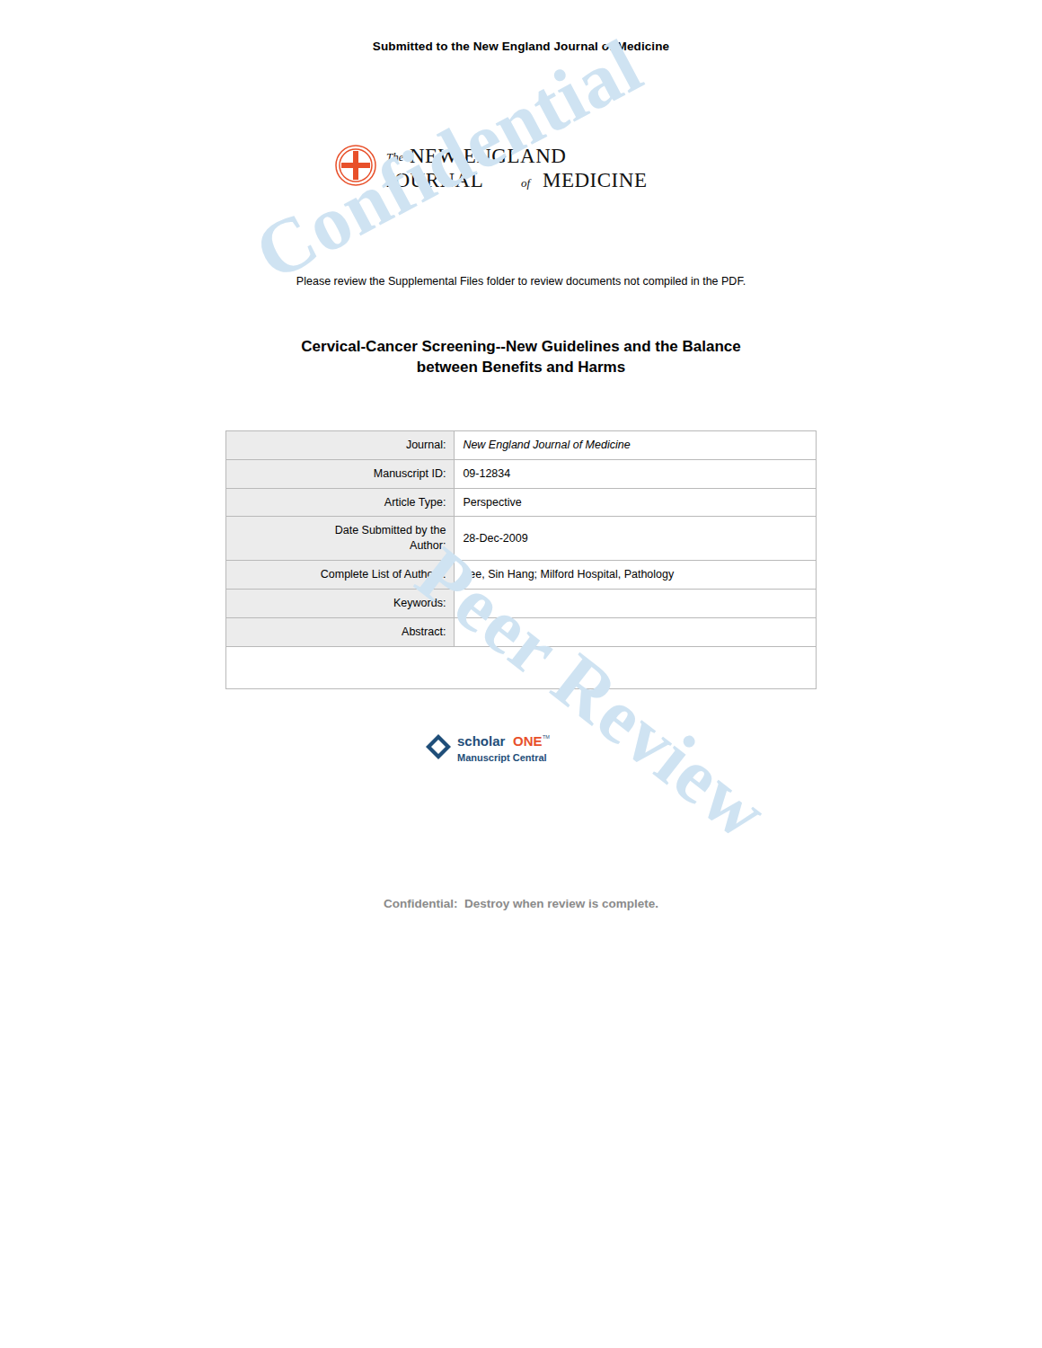Submitted to the New England Journal of Medicine
Please review the Supplemental Files folder to review documents not compiled in the PDF.
Cervical-Cancer Screening--New Guidelines and the Balance
between Benefits and Harms
| Journal: | New England Journal of Medicine |
| Manuscript ID: | 09-12834 |
| Article Type: | Perspective |
| Date Submitted by the Author: | 28-Dec-2009 |
| Complete List of Authors: | Lee, Sin Hang; Milford Hospital, Pathology |
| Keywords: | |
| Abstract: | |
Confidential
Peer Review
Confidential: Destroy when review is complete.